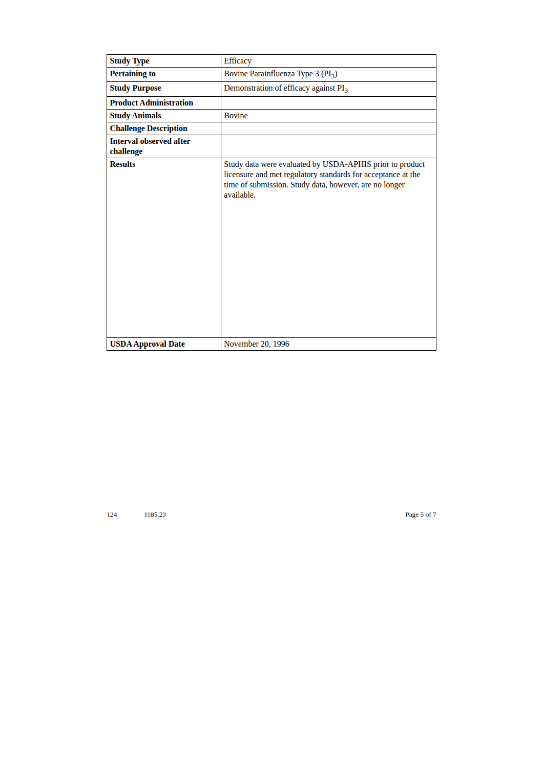| Study Type | Efficacy |
| Pertaining to | Bovine Parainfluenza Type 3 (PI 3 ) |
| Study Purpose | Demonstration of efficacy against PI 3 |
| Product Administration | |
| Study Animals | Bovine |
| Challenge Description | |
| Interval observed after challenge | |
| Results | Study data were evaluated by USDA-APHIS prior to product licensure and met regulatory standards for acceptance at the time of submission. Study data, however, are no longer available. |
| USDA Approval Date | November 20, 1996 |
124 1185.23 Page 5 of 7